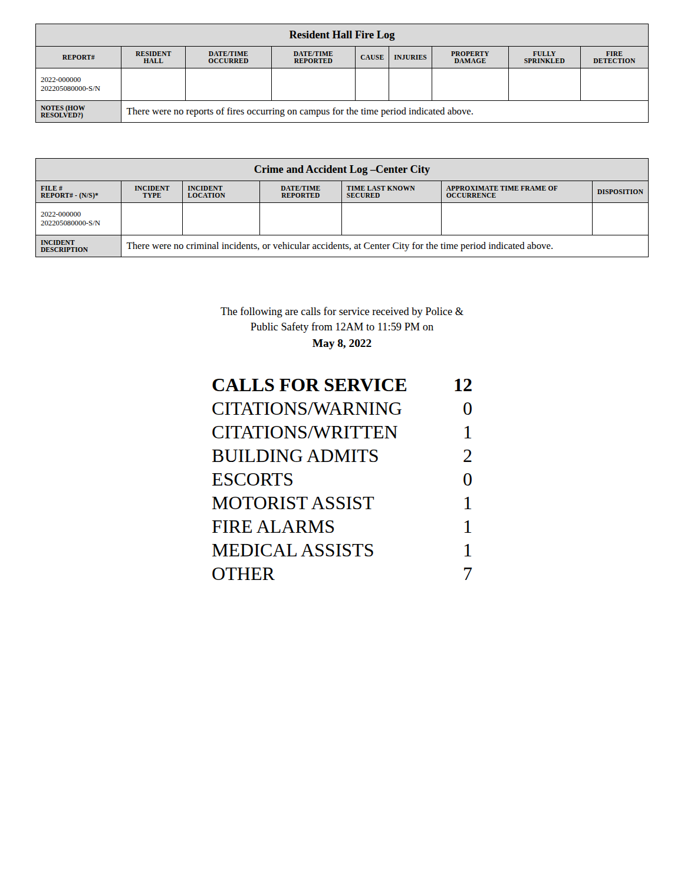Resident Hall Fire Log
| Report# | Resident Hall | Date/Time Occurred | Date/Time Reported | Cause | Injuries | Property Damage | Fully Sprinkled | Fire Detection |
| --- | --- | --- | --- | --- | --- | --- | --- | --- |
| 2022-000000 202205080000-S/N | | | | | | | | |
| Notes (How Resolved?) | There were no reports of fires occurring on campus for the time period indicated above. |
Crime and Accident Log –Center City
| File # Report# - (N/S)* | Incident Type | Incident Location | Date/Time Reported | Time Last Known Secured | Approximate Time Frame of Occurrence | Disposition |
| --- | --- | --- | --- | --- | --- | --- |
| 2022-000000 202205080000-S/N | | | | | | |
| Incident Description | There were no criminal incidents, or vehicular accidents, at Center City for the time period indicated above. |
The following are calls for service received by Police &
Public Safety from 12AM to 11:59 PM on
May 8, 2022
CALLS FOR SERVICE 12
CITATIONS/WARNING 0
CITATIONS/WRITTEN 1
BUILDING ADMITS 2
ESCORTS 0
MOTORIST ASSIST 1
FIRE ALARMS 1
MEDICAL ASSISTS 1
OTHER 7